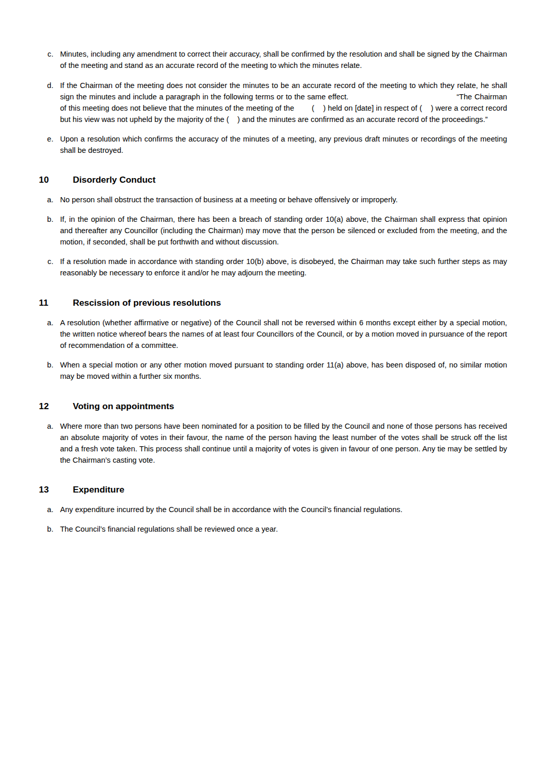Minutes, including any amendment to correct their accuracy, shall be confirmed by the resolution and shall be signed by the Chairman of the meeting and stand as an accurate record of the meeting to which the minutes relate.
If the Chairman of the meeting does not consider the minutes to be an accurate record of the meeting to which they relate, he shall sign the minutes and include a paragraph in the following terms or to the same effect. “The Chairman of this meeting does not believe that the minutes of the meeting of the ( ) held on [date] in respect of ( ) were a correct record but his view was not upheld by the majority of the ( ) and the minutes are confirmed as an accurate record of the proceedings.”
Upon a resolution which confirms the accuracy of the minutes of a meeting, any previous draft minutes or recordings of the meeting shall be destroyed.
10 Disorderly Conduct
No person shall obstruct the transaction of business at a meeting or behave offensively or improperly.
If, in the opinion of the Chairman, there has been a breach of standing order 10(a) above, the Chairman shall express that opinion and thereafter any Councillor (including the Chairman) may move that the person be silenced or excluded from the meeting, and the motion, if seconded, shall be put forthwith and without discussion.
If a resolution made in accordance with standing order 10(b) above, is disobeyed, the Chairman may take such further steps as may reasonably be necessary to enforce it and/or he may adjourn the meeting.
11 Rescission of previous resolutions
A resolution (whether affirmative or negative) of the Council shall not be reversed within 6 months except either by a special motion, the written notice whereof bears the names of at least four Councillors of the Council, or by a motion moved in pursuance of the report of recommendation of a committee.
When a special motion or any other motion moved pursuant to standing order 11(a) above, has been disposed of, no similar motion may be moved within a further six months.
12 Voting on appointments
Where more than two persons have been nominated for a position to be filled by the Council and none of those persons has received an absolute majority of votes in their favour, the name of the person having the least number of the votes shall be struck off the list and a fresh vote taken. This process shall continue until a majority of votes is given in favour of one person. Any tie may be settled by the Chairman’s casting vote.
13 Expenditure
Any expenditure incurred by the Council shall be in accordance with the Council’s financial regulations.
The Council’s financial regulations shall be reviewed once a year.